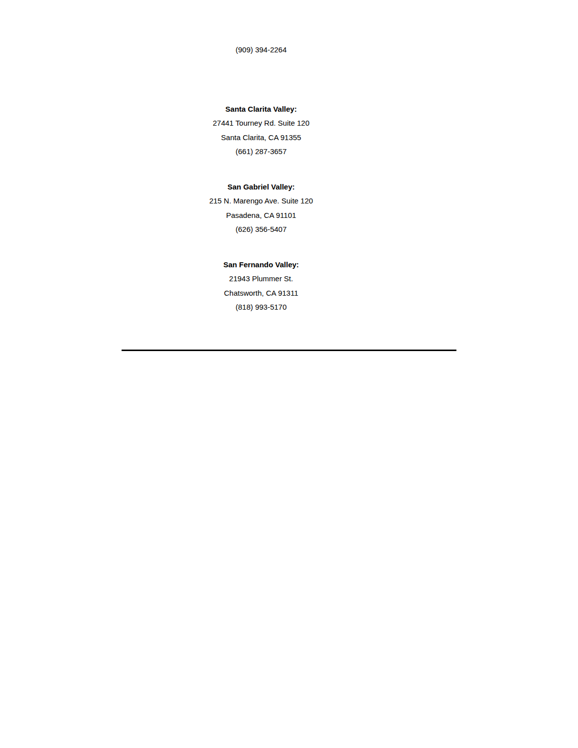(909) 394-2264
Santa Clarita Valley:
27441 Tourney Rd. Suite 120
Santa Clarita, CA 91355
(661) 287-3657
San Gabriel Valley:
215 N. Marengo Ave. Suite 120
Pasadena, CA 91101
(626) 356-5407
San Fernando Valley:
21943 Plummer St.
Chatsworth, CA 91311
(818) 993-5170